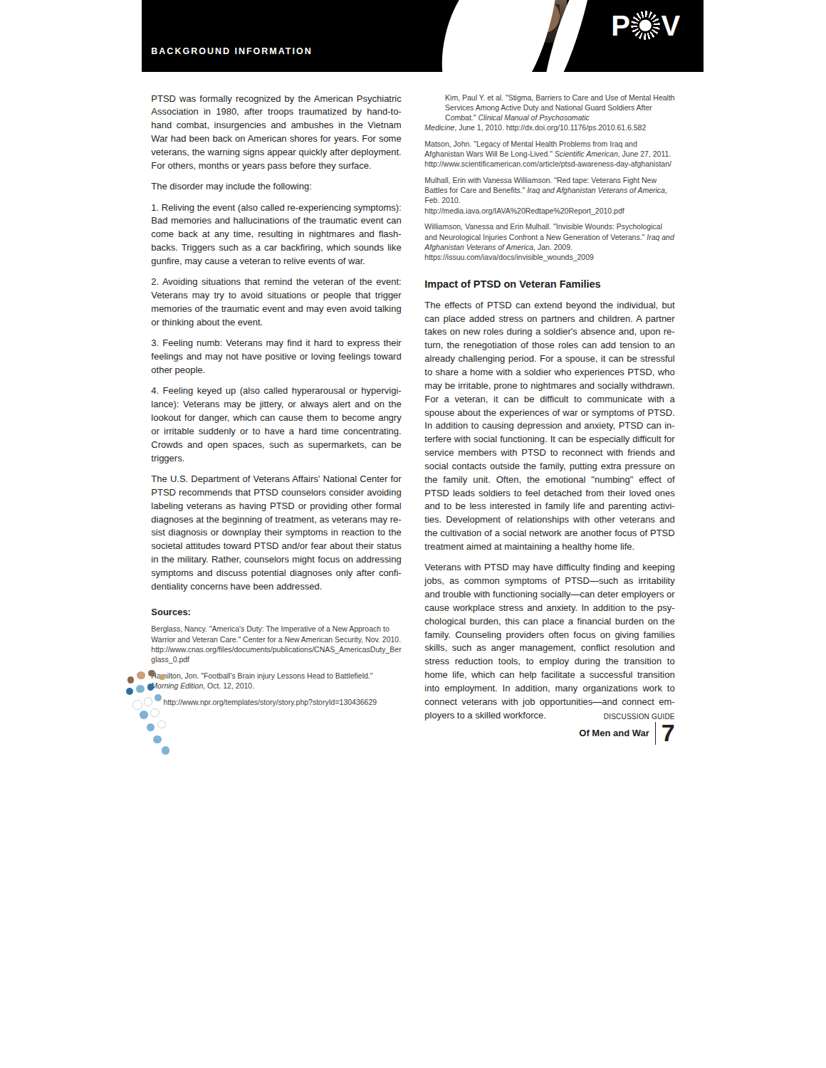P V
BACKGROUND INFORMATION
PTSD was formally recognized by the American Psychiatric Association in 1980, after troops traumatized by hand-to-hand combat, insurgencies and ambushes in the Vietnam War had been back on American shores for years. For some veterans, the warning signs appear quickly after deployment. For others, months or years pass before they surface.
The disorder may include the following:
1. Reliving the event (also called re-experiencing symptoms): Bad memories and hallucinations of the traumatic event can come back at any time, resulting in nightmares and flashbacks. Triggers such as a car backfiring, which sounds like gunfire, may cause a veteran to relive events of war.
2. Avoiding situations that remind the veteran of the event: Veterans may try to avoid situations or people that trigger memories of the traumatic event and may even avoid talking or thinking about the event.
3. Feeling numb: Veterans may find it hard to express their feelings and may not have positive or loving feelings toward other people.
4. Feeling keyed up (also called hyperarousal or hypervigilance): Veterans may be jittery, or always alert and on the lookout for danger, which can cause them to become angry or irritable suddenly or to have a hard time concentrating. Crowds and open spaces, such as supermarkets, can be triggers.
The U.S. Department of Veterans Affairs' National Center for PTSD recommends that PTSD counselors consider avoiding labeling veterans as having PTSD or providing other formal diagnoses at the beginning of treatment, as veterans may resist diagnosis or downplay their symptoms in reaction to the societal attitudes toward PTSD and/or fear about their status in the military. Rather, counselors might focus on addressing symptoms and discuss potential diagnoses only after confidentiality concerns have been addressed.
Sources:
Berglass, Nancy. "America's Duty: The Imperative of a New Approach to Warrior and Veteran Care." Center for a New American Security, Nov. 2010.
http://www.cnas.org/files/documents/publications/CNAS_AmericasDuty_Berglass_0.pdf
Hamilton, Jon. "Football's Brain injury Lessons Head to Battlefield." Morning Edition, Oct. 12, 2010.
http://www.npr.org/templates/story/story.php?storyId=130436629
Kim, Paul Y. et al. "Stigma, Barriers to Care and Use of Mental Health Services Among Active Duty and National Guard Soldiers After Combat." Clinical Manual of Psychosomatic
Medicine, June 1, 2010. http://dx.doi.org/10.1176/ps.2010.61.6.582
Matson, John. "Legacy of Mental Health Problems from Iraq and Afghanistan Wars Will Be Long-Lived." Scientific American, June 27, 2011. http://www.scientificamerican.com/article/ptsd-awareness-day-afghanistan/
Mulhall, Erin with Vanessa Williamson. "Red tape: Veterans Fight New Battles for Care and Benefits." Iraq and Afghanistan Veterans of America, Feb. 2010.
http://media.iava.org/IAVA%20Redtape%20Report_2010.pdf
Williamson, Vanessa and Erin Mulhall. "Invisible Wounds: Psychological and Neurological Injuries Confront a New Generation of Veterans." Iraq and Afghanistan Veterans of America, Jan. 2009.
https://issuu.com/iava/docs/invisible_wounds_2009
Impact of PTSD on Veteran Families
The effects of PTSD can extend beyond the individual, but can place added stress on partners and children. A partner takes on new roles during a soldier's absence and, upon return, the renegotiation of those roles can add tension to an already challenging period. For a spouse, it can be stressful to share a home with a soldier who experiences PTSD, who may be irritable, prone to nightmares and socially withdrawn. For a veteran, it can be difficult to communicate with a spouse about the experiences of war or symptoms of PTSD. In addition to causing depression and anxiety, PTSD can interfere with social functioning. It can be especially difficult for service members with PTSD to reconnect with friends and social contacts outside the family, putting extra pressure on the family unit. Often, the emotional "numbing" effect of PTSD leads soldiers to feel detached from their loved ones and to be less interested in family life and parenting activities. Development of relationships with other veterans and the cultivation of a social network are another focus of PTSD treatment aimed at maintaining a healthy home life.
Veterans with PTSD may have difficulty finding and keeping jobs, as common symptoms of PTSD—such as irritability and trouble with functioning socially—can deter employers or cause workplace stress and anxiety. In addition to the psychological burden, this can place a financial burden on the family. Counseling providers often focus on giving families skills, such as anger management, conflict resolution and stress reduction tools, to employ during the transition to home life, which can help facilitate a successful transition into employment. In addition, many organizations work to connect veterans with job opportunities—and connect employers to a skilled workforce.
DISCUSSION GUIDE
Of Men and War 7